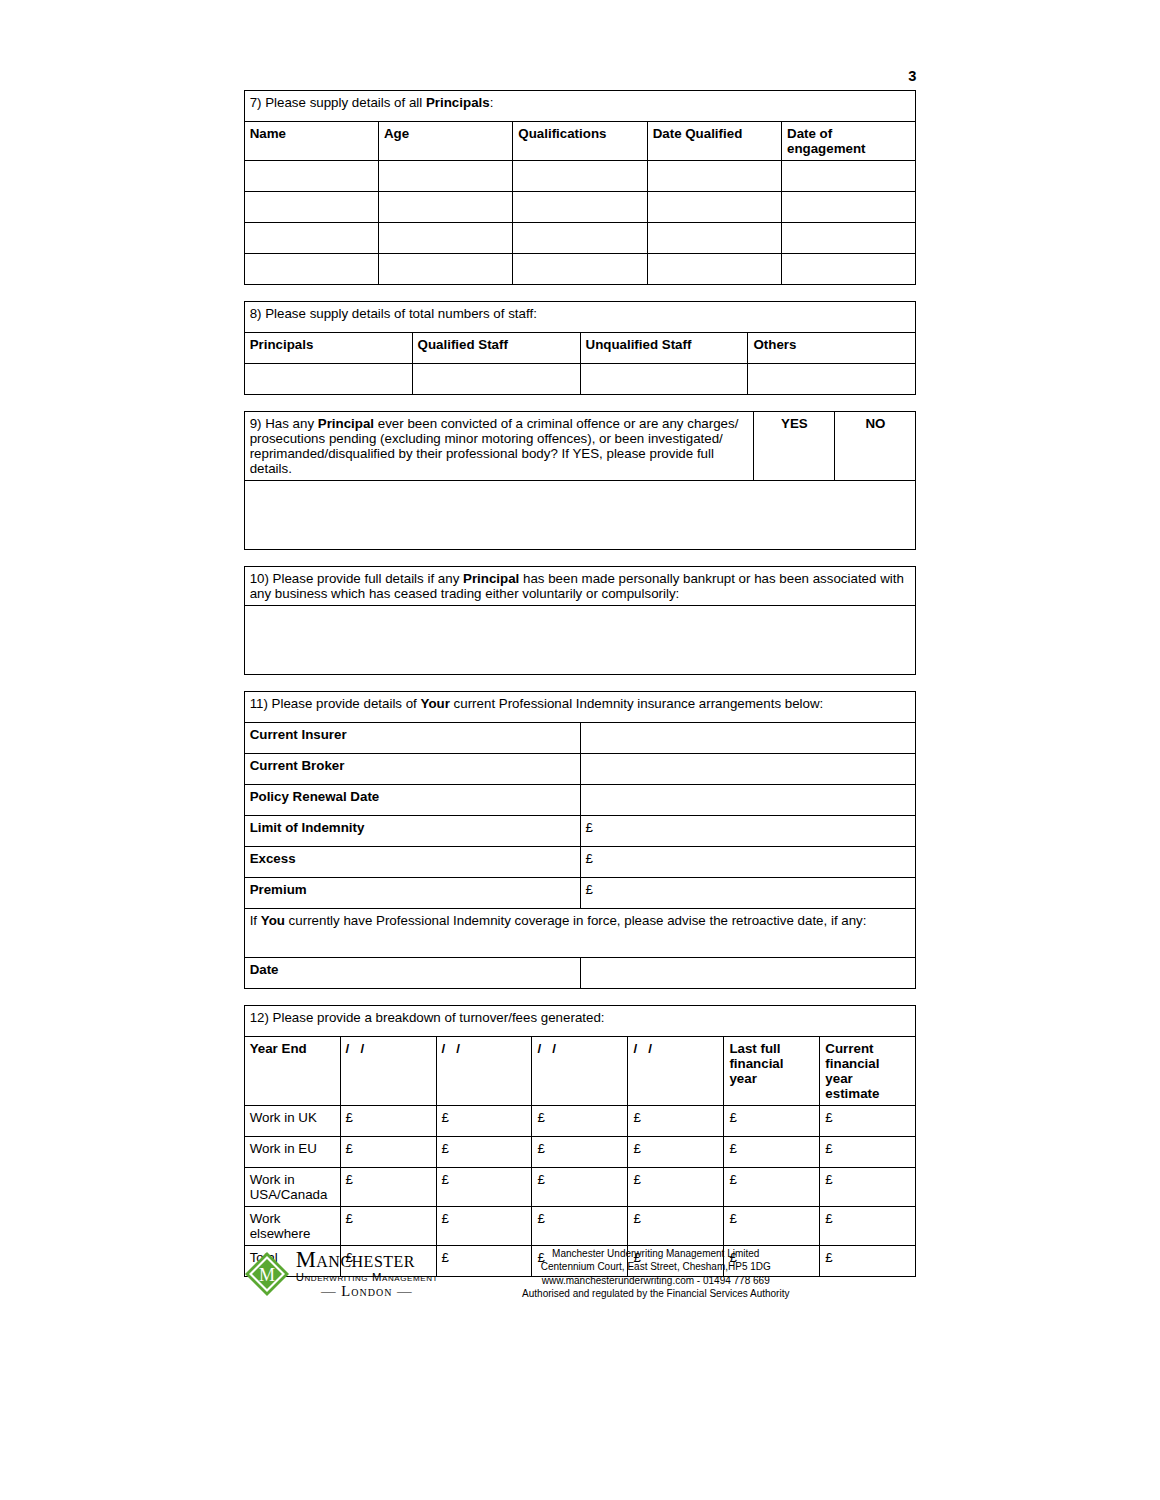3
| 7) Please supply details of all Principals : |
| Name | Age | Qualifications | Date Qualified | Date of engagement |
| 8) Please supply details of total numbers of staff: |
| Principals | Qualified Staff | Unqualified Staff | Others |
| 9) Has any Principal ever been convicted of a criminal offence or are any charges/ prosecutions pending (excluding minor motoring offences), or been investigated/ reprimanded/disqualified by their professional body? If YES, please provide full details. | YES | NO |
| 10) Please provide full details if any Principal has been made personally bankrupt or has been associated with any business which has ceased trading either voluntarily or compulsorily: |
| 11) Please provide details of Your current Professional Indemnity insurance arrangements below: |
| Current Insurer | |
| Current Broker | |
| Policy Renewal Date | |
| Limit of Indemnity | £ |
| Excess | £ |
| Premium | £ |
| If You currently have Professional Indemnity coverage in force, please advise the retroactive date, if any: |
| Date | |
| 12) Please provide a breakdown of turnover/fees generated: |
| Year End | / / | / / | / / | / / | Last full financial year | Current financial year estimate |
| Work in UK | £ | £ | £ | £ | £ | £ |
| Work in EU | £ | £ | £ | £ | £ | £ |
| Work in USA/Canada | £ | £ | £ | £ | £ | £ |
| Work elsewhere | £ | £ | £ | £ | £ | £ |
| Total | £ | £ | £ | £ | £ | £ |
M
Manchester
Underwriting Management
— London —
Manchester Underwriting Management Limited
Centennium Court, East Street, Chesham,HP5 1DG
www.manchesterunderwriting.com - 01494 778 669
Authorised and regulated by the Financial Services Authority